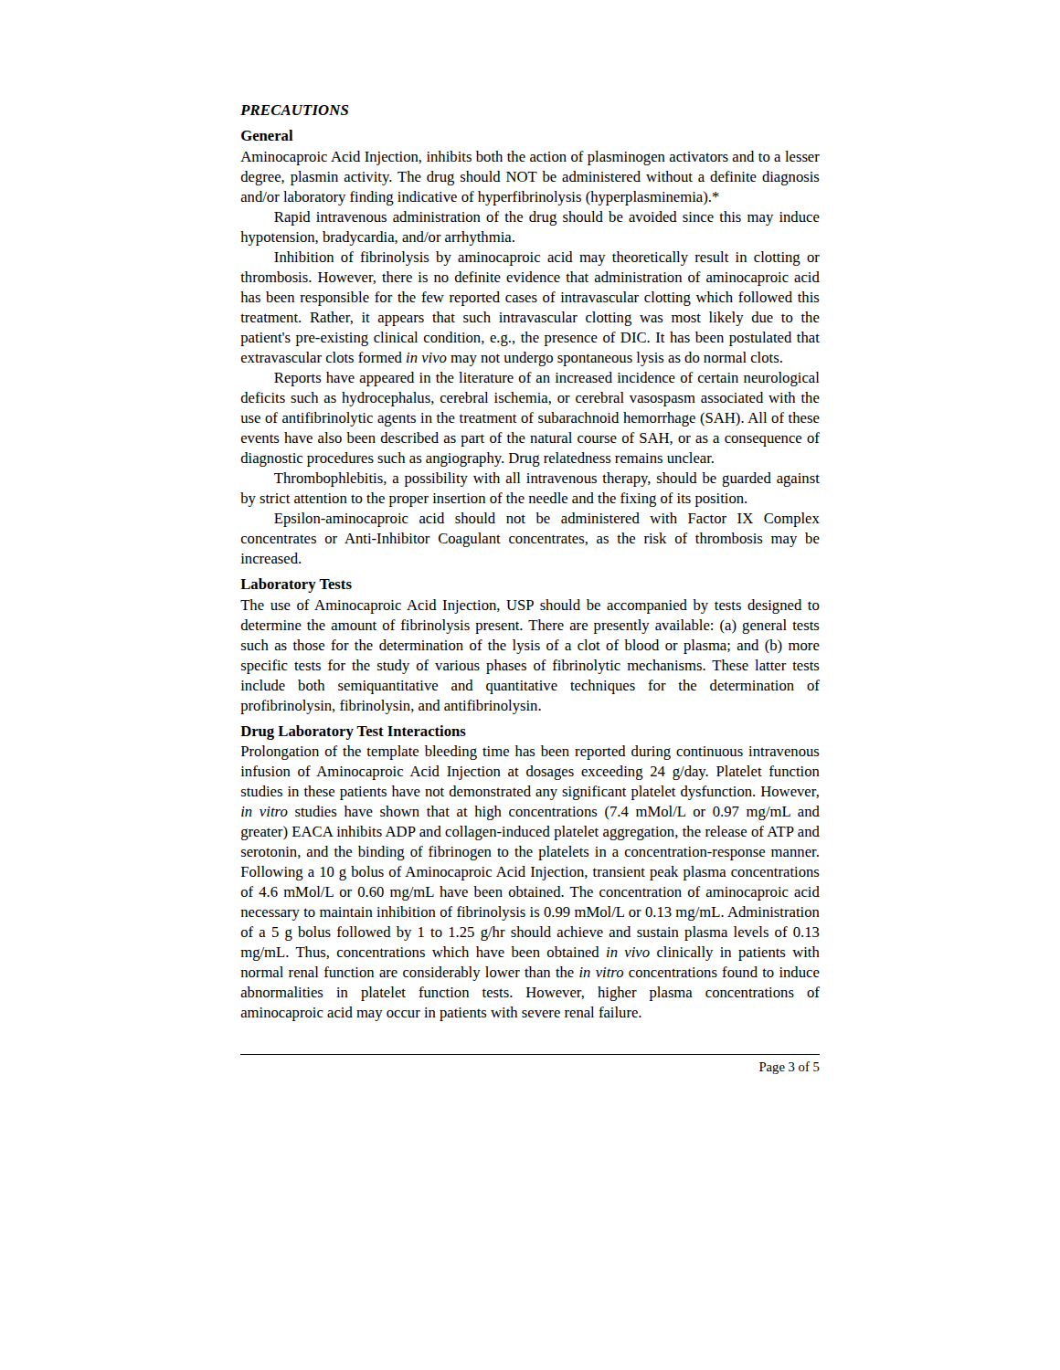PRECAUTIONS
General
Aminocaproic Acid Injection, inhibits both the action of plasminogen activators and to a lesser degree, plasmin activity. The drug should NOT be administered without a definite diagnosis and/or laboratory finding indicative of hyperfibrinolysis (hyperplasminemia).*
Rapid intravenous administration of the drug should be avoided since this may induce hypotension, bradycardia, and/or arrhythmia.
Inhibition of fibrinolysis by aminocaproic acid may theoretically result in clotting or thrombosis. However, there is no definite evidence that administration of aminocaproic acid has been responsible for the few reported cases of intravascular clotting which followed this treatment. Rather, it appears that such intravascular clotting was most likely due to the patient's pre-existing clinical condition, e.g., the presence of DIC. It has been postulated that extravascular clots formed in vivo may not undergo spontaneous lysis as do normal clots.
Reports have appeared in the literature of an increased incidence of certain neurological deficits such as hydrocephalus, cerebral ischemia, or cerebral vasospasm associated with the use of antifibrinolytic agents in the treatment of subarachnoid hemorrhage (SAH). All of these events have also been described as part of the natural course of SAH, or as a consequence of diagnostic procedures such as angiography. Drug relatedness remains unclear.
Thrombophlebitis, a possibility with all intravenous therapy, should be guarded against by strict attention to the proper insertion of the needle and the fixing of its position.
Epsilon-aminocaproic acid should not be administered with Factor IX Complex concentrates or Anti-Inhibitor Coagulant concentrates, as the risk of thrombosis may be increased.
Laboratory Tests
The use of Aminocaproic Acid Injection, USP should be accompanied by tests designed to determine the amount of fibrinolysis present. There are presently available: (a) general tests such as those for the determination of the lysis of a clot of blood or plasma; and (b) more specific tests for the study of various phases of fibrinolytic mechanisms. These latter tests include both semiquantitative and quantitative techniques for the determination of profibrinolysin, fibrinolysin, and antifibrinolysin.
Drug Laboratory Test Interactions
Prolongation of the template bleeding time has been reported during continuous intravenous infusion of Aminocaproic Acid Injection at dosages exceeding 24 g/day. Platelet function studies in these patients have not demonstrated any significant platelet dysfunction. However, in vitro studies have shown that at high concentrations (7.4 mMol/L or 0.97 mg/mL and greater) EACA inhibits ADP and collagen-induced platelet aggregation, the release of ATP and serotonin, and the binding of fibrinogen to the platelets in a concentration-response manner. Following a 10 g bolus of Aminocaproic Acid Injection, transient peak plasma concentrations of 4.6 mMol/L or 0.60 mg/mL have been obtained. The concentration of aminocaproic acid necessary to maintain inhibition of fibrinolysis is 0.99 mMol/L or 0.13 mg/mL. Administration of a 5 g bolus followed by 1 to 1.25 g/hr should achieve and sustain plasma levels of 0.13 mg/mL. Thus, concentrations which have been obtained in vivo clinically in patients with normal renal function are considerably lower than the in vitro concentrations found to induce abnormalities in platelet function tests. However, higher plasma concentrations of aminocaproic acid may occur in patients with severe renal failure.
Page 3 of 5